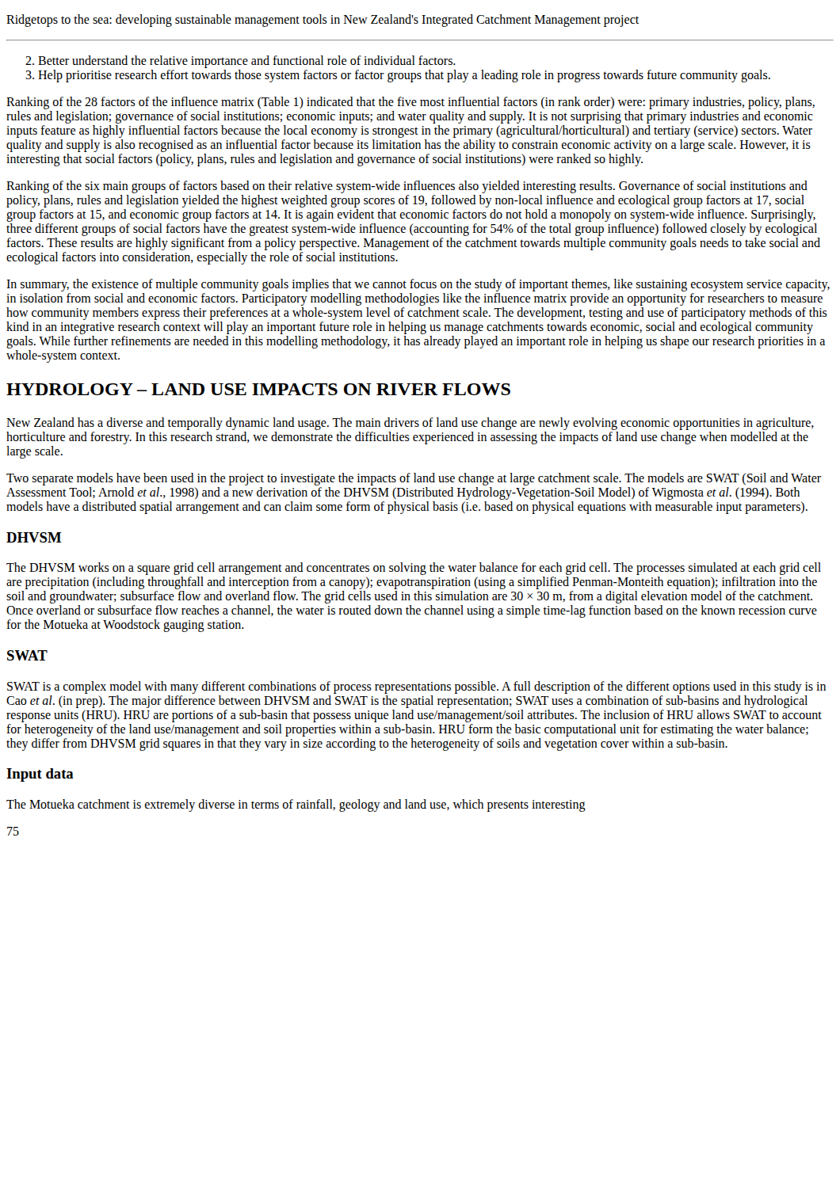Ridgetops to the sea: developing sustainable management tools in New Zealand's Integrated Catchment Management project
Better understand the relative importance and functional role of individual factors.
Help prioritise research effort towards those system factors or factor groups that play a leading role in progress towards future community goals.
Ranking of the 28 factors of the influence matrix (Table 1) indicated that the five most influential factors (in rank order) were: primary industries, policy, plans, rules and legislation; governance of social institutions; economic inputs; and water quality and supply. It is not surprising that primary industries and economic inputs feature as highly influential factors because the local economy is strongest in the primary (agricultural/horticultural) and tertiary (service) sectors. Water quality and supply is also recognised as an influential factor because its limitation has the ability to constrain economic activity on a large scale. However, it is interesting that social factors (policy, plans, rules and legislation and governance of social institutions) were ranked so highly.
Ranking of the six main groups of factors based on their relative system-wide influences also yielded interesting results. Governance of social institutions and policy, plans, rules and legislation yielded the highest weighted group scores of 19, followed by non-local influence and ecological group factors at 17, social group factors at 15, and economic group factors at 14. It is again evident that economic factors do not hold a monopoly on system-wide influence. Surprisingly, three different groups of social factors have the greatest system-wide influence (accounting for 54% of the total group influence) followed closely by ecological factors. These results are highly significant from a policy perspective. Management of the catchment towards multiple community goals needs to take social and ecological factors into consideration, especially the role of social institutions.
In summary, the existence of multiple community goals implies that we cannot focus on the study of important themes, like sustaining ecosystem service capacity, in isolation from social and economic factors. Participatory modelling methodologies like the influence matrix provide an opportunity for researchers to measure how community members express their preferences at a whole-system level of catchment scale. The development, testing and use of participatory methods of this kind in an integrative research context will play an important future role in helping us manage catchments towards economic, social and ecological community goals. While further refinements are needed in this modelling methodology, it has already played an important role in helping us shape our research priorities in a whole-system context.
HYDROLOGY – LAND USE IMPACTS ON RIVER FLOWS
New Zealand has a diverse and temporally dynamic land usage. The main drivers of land use change are newly evolving economic opportunities in agriculture, horticulture and forestry. In this research strand, we demonstrate the difficulties experienced in assessing the impacts of land use change when modelled at the large scale.
Two separate models have been used in the project to investigate the impacts of land use change at large catchment scale. The models are SWAT (Soil and Water Assessment Tool; Arnold et al., 1998) and a new derivation of the DHVSM (Distributed Hydrology-Vegetation-Soil Model) of Wigmosta et al. (1994). Both models have a distributed spatial arrangement and can claim some form of physical basis (i.e. based on physical equations with measurable input parameters).
DHVSM
The DHVSM works on a square grid cell arrangement and concentrates on solving the water balance for each grid cell. The processes simulated at each grid cell are precipitation (including throughfall and interception from a canopy); evapotranspiration (using a simplified Penman-Monteith equation); infiltration into the soil and groundwater; subsurface flow and overland flow. The grid cells used in this simulation are 30 × 30 m, from a digital elevation model of the catchment. Once overland or subsurface flow reaches a channel, the water is routed down the channel using a simple time-lag function based on the known recession curve for the Motueka at Woodstock gauging station.
SWAT
SWAT is a complex model with many different combinations of process representations possible. A full description of the different options used in this study is in Cao et al. (in prep). The major difference between DHVSM and SWAT is the spatial representation; SWAT uses a combination of sub-basins and hydrological response units (HRU). HRU are portions of a sub-basin that possess unique land use/management/soil attributes. The inclusion of HRU allows SWAT to account for heterogeneity of the land use/management and soil properties within a sub-basin. HRU form the basic computational unit for estimating the water balance; they differ from DHVSM grid squares in that they vary in size according to the heterogeneity of soils and vegetation cover within a sub-basin.
Input data
The Motueka catchment is extremely diverse in terms of rainfall, geology and land use, which presents interesting
75